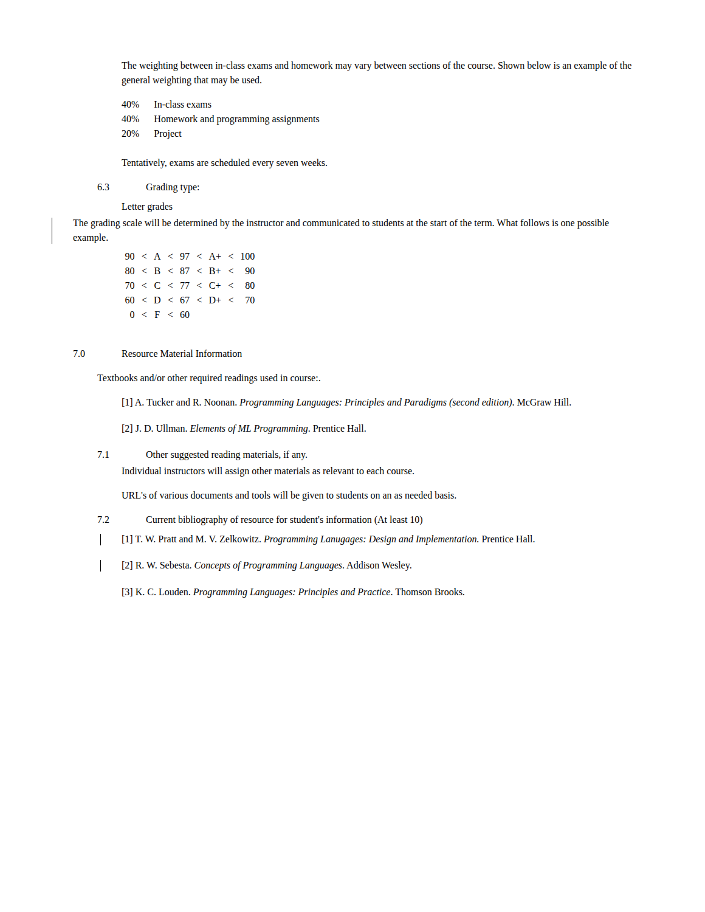The weighting between in-class exams and homework may vary between sections of the course. Shown below is an example of the general weighting that may be used.
| 40% | In-class exams |
| 40% | Homework and programming assignments |
| 20% | Project |
Tentatively, exams are scheduled every seven weeks.
6.3 Grading type:
Letter grades
The grading scale will be determined by the instructor and communicated to students at the start of the term. What follows is one possible example.
| 90 | < | A | < | 97 | < | A+ | < | 100 |
| 80 | < | B | < | 87 | < | B+ | < | 90 |
| 70 | < | C | < | 77 | < | C+ | < | 80 |
| 60 | < | D | < | 67 | < | D+ | < | 70 |
| 0 | < | F | < | 60 | | | | |
7.0 Resource Material Information
Textbooks and/or other required readings used in course:.
[1] A. Tucker and R. Noonan. Programming Languages: Principles and Paradigms (second edition). McGraw Hill.
[2] J. D. Ullman. Elements of ML Programming. Prentice Hall.
7.1 Other suggested reading materials, if any.
Individual instructors will assign other materials as relevant to each course.
URL's of various documents and tools will be given to students on an as needed basis.
7.2 Current bibliography of resource for student's information (At least 10)
[1] T. W. Pratt and M. V. Zelkowitz. Programming Lanugages: Design and Implementation. Prentice Hall.
[2] R. W. Sebesta. Concepts of Programming Languages. Addison Wesley.
[3] K. C. Louden. Programming Languages: Principles and Practice. Thomson Brooks.